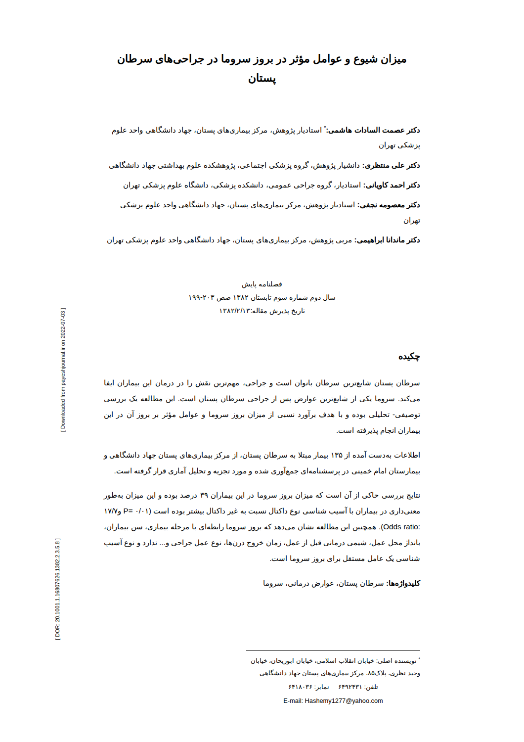[ Downloaded from payeshjournal.ir on 2022-07-03 ]
[ DOR: 20.1001.1.16807626.1382.2.3.5.8 ]
میزان شیوع و عوامل مؤثر در بروز سروما در جراحی‌های سرطان پستان
دکتر عصمت السادات هاشمی:* استادیار پژوهش، مرکز بیماری‌های پستان، جهاد دانشگاهی واحد علوم پزشکی تهران
دکتر علی منتظری: دانشیار پژوهش، گروه پزشکی اجتماعی، پژوهشکده علوم بهداشتی جهاد دانشگاهی
دکتر احمد کاویانی: استادیار، گروه جراحی عمومی، دانشکده پزشکی، دانشگاه علوم پزشکی تهران
دکتر معصومه نجفی: استادیار پژوهش، مرکز بیماری‌های پستان، جهاد دانشگاهی واحد علوم پزشکی تهران
دکتر ماندانا ابراهیمی: مربی پژوهش، مرکز بیماری‌های پستان، جهاد دانشگاهی واحد علوم پزشکی تهران
فصلنامه پایش
سال دوم شماره سوم تابستان ۱۳۸۲ صص ۲۰۳-۱۹۹
تاریخ پذیرش مقاله:۱۳۸۲/۲/۱۳
چکیده
سرطان پستان شایع‌ترین سرطان بانوان است و جراحی، مهم‌ترین نقش را در درمان این بیماران ایفا می‌کند. سروما یکی از شایع‌ترین عوارض پس از جراحی سرطان پستان است. این مطالعه یک بررسی توصیفی- تحلیلی بوده و با هدف برآورد نسبی از میزان بروز سروما و عوامل مؤثر بر بروز آن در این بیماران انجام پذیرفته است.
اطلاعات به‌دست آمده از ۱۳۵ بیمار مبتلا به سرطان پستان، از مرکز بیماری‌های پستان جهاد دانشگاهی و بیمارستان امام خمینی در پرسشنامه‌ای جمع‌آوری شده و مورد تجزیه و تحلیل آماری قرار گرفته است.
نتایج بررسی حاکی از آن است که میزان بروز سروما در این بیماران ۳۹ درصد بوده و این میزان به‌طور معنی‌داری در بیماران با آسیب شناسی نوع داکتال نسبت به غیر داکتال بیشتر بوده است (۰/۰۱ =P و۱۷/۷ :Odds ratio). همچنین این مطالعه نشان می‌دهد که بروز سروما رابطه‌ای با مرحله بیماری، سن بیماران، بانداژ محل عمل، شیمی درمانی قبل از عمل، زمان خروج درن‌ها، نوع عمل جراحی و... ندارد و نوع آسیب شناسی یک عامل مستقل برای بروز سروما است.
کلیدواژه‌ها: سرطان پستان، عوارض درمانی، سروما
* نویسنده اصلی: خیابان انقلاب اسلامی، خیابان ابوریحان، خیابان وحید نظری، پلاک۸۵، مرکز بیماری‌های پستان جهاد دانشگاهی
تلفن: ۶۴۹۲۴۳۱ نمابر: ۶۴۱۸۰۳۶
E-mail: Hashemy1277@yahoo.com